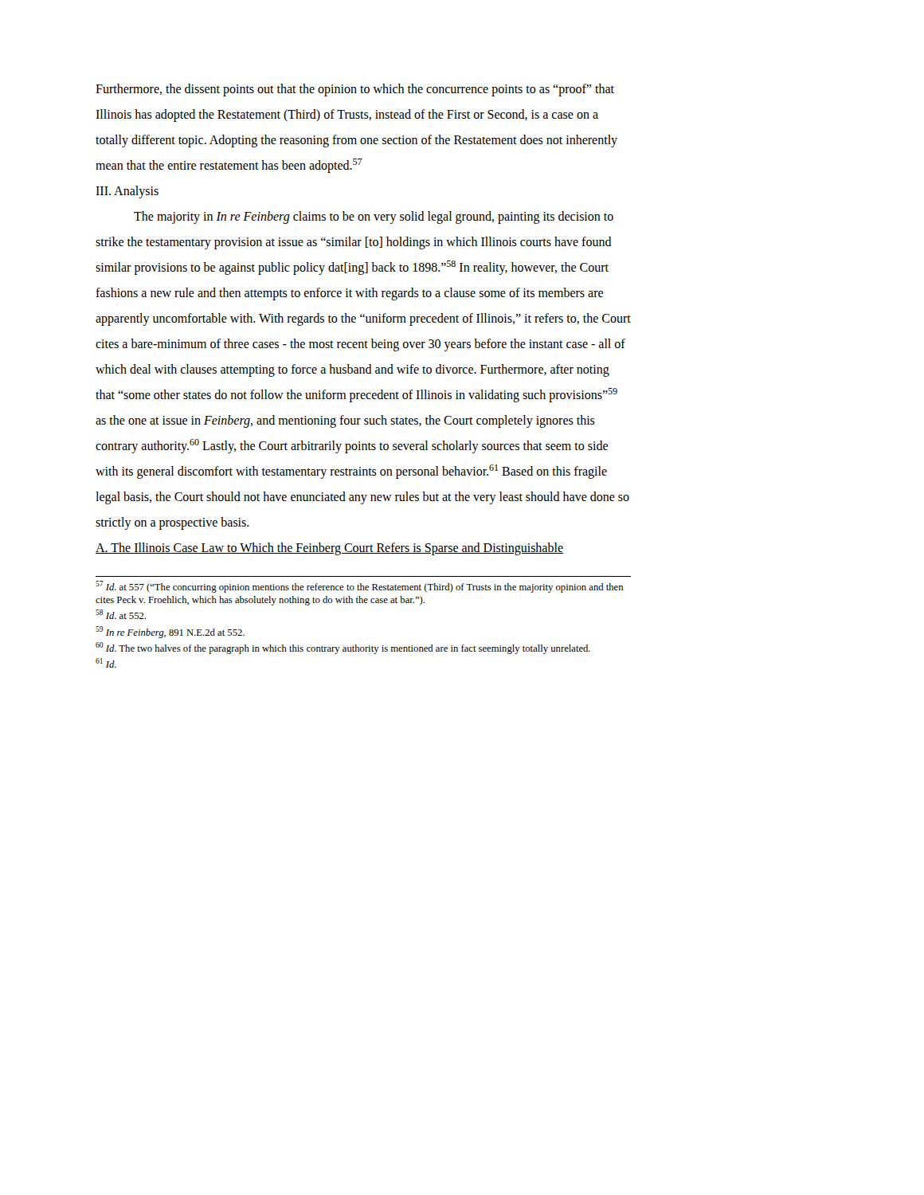Furthermore, the dissent points out that the opinion to which the concurrence points to as “proof” that Illinois has adopted the Restatement (Third) of Trusts, instead of the First or Second, is a case on a totally different topic. Adopting the reasoning from one section of the Restatement does not inherently mean that the entire restatement has been adopted.57
III. Analysis
The majority in In re Feinberg claims to be on very solid legal ground, painting its decision to strike the testamentary provision at issue as “similar [to] holdings in which Illinois courts have found similar provisions to be against public policy dat[ing] back to 1898.”58 In reality, however, the Court fashions a new rule and then attempts to enforce it with regards to a clause some of its members are apparently uncomfortable with. With regards to the “uniform precedent of Illinois,” it refers to, the Court cites a bare-minimum of three cases - the most recent being over 30 years before the instant case - all of which deal with clauses attempting to force a husband and wife to divorce. Furthermore, after noting that “some other states do not follow the uniform precedent of Illinois in validating such provisions”59 as the one at issue in Feinberg, and mentioning four such states, the Court completely ignores this contrary authority.60 Lastly, the Court arbitrarily points to several scholarly sources that seem to side with its general discomfort with testamentary restraints on personal behavior.61 Based on this fragile legal basis, the Court should not have enunciated any new rules but at the very least should have done so strictly on a prospective basis.
A. The Illinois Case Law to Which the Feinberg Court Refers is Sparse and Distinguishable
57 Id. at 557 (“The concurring opinion mentions the reference to the Restatement (Third) of Trusts in the majority opinion and then cites Peck v. Froehlich, which has absolutely nothing to do with the case at bar.”).
58 Id. at 552.
59 In re Feinberg, 891 N.E.2d at 552.
60 Id. The two halves of the paragraph in which this contrary authority is mentioned are in fact seemingly totally unrelated.
61 Id.